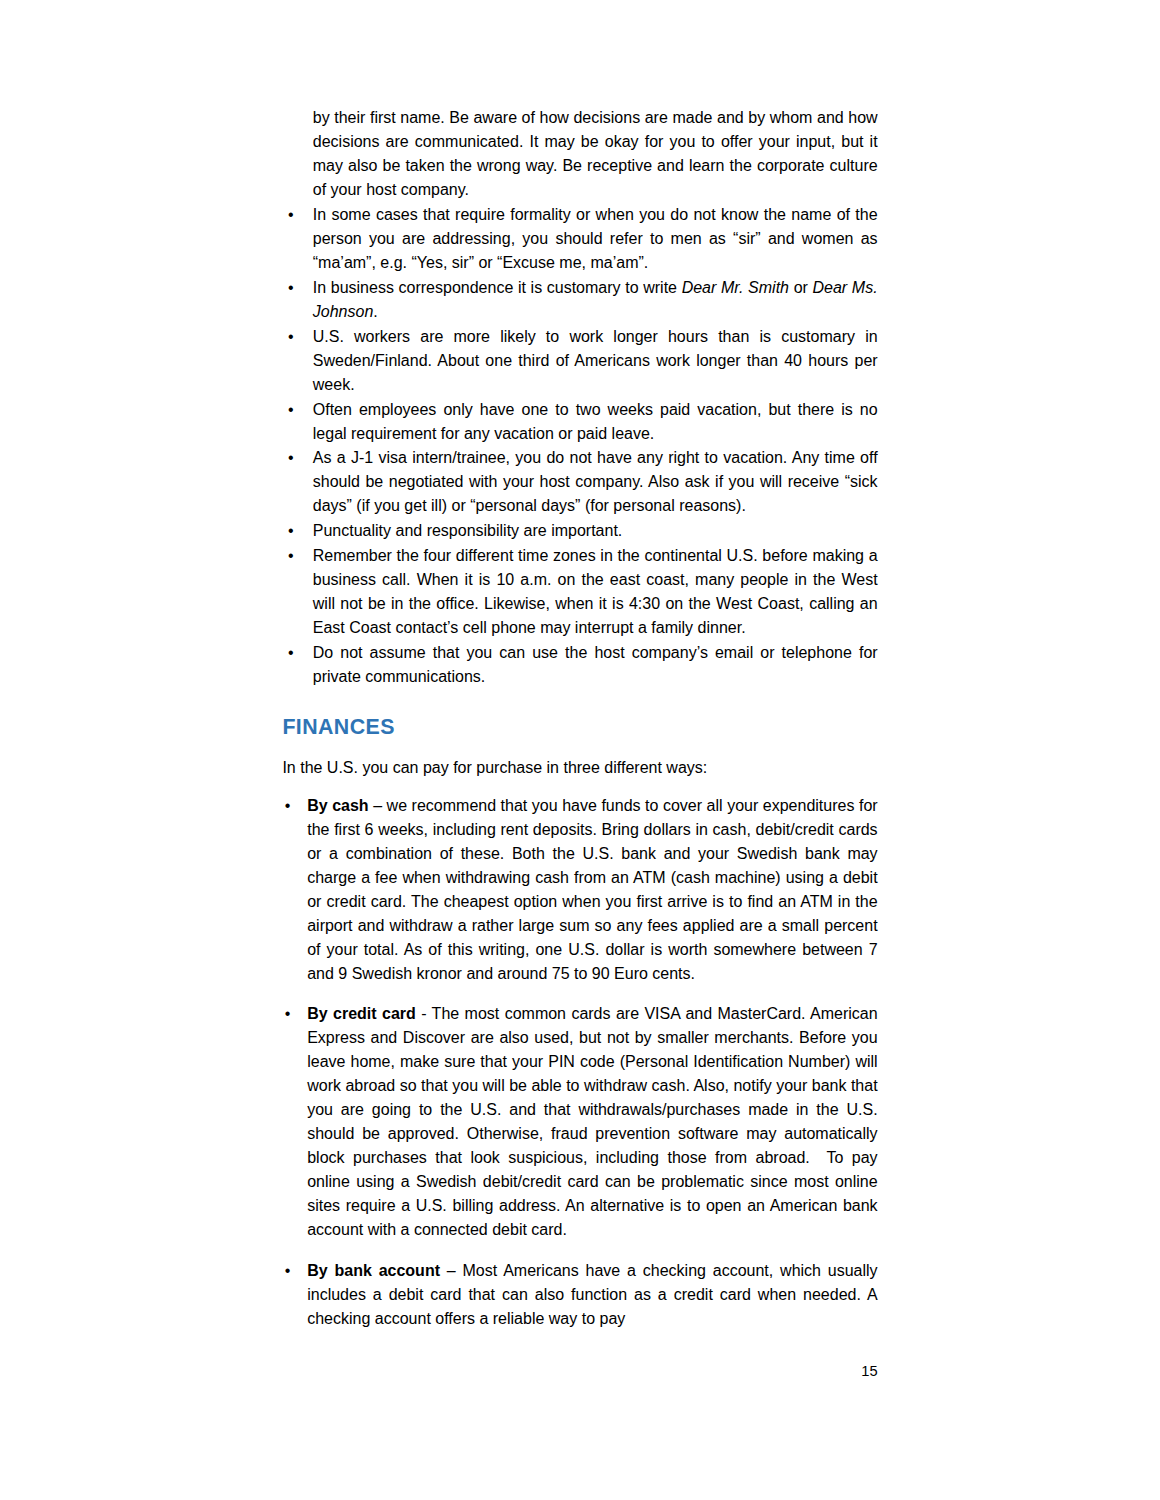by their first name. Be aware of how decisions are made and by whom and how decisions are communicated. It may be okay for you to offer your input, but it may also be taken the wrong way. Be receptive and learn the corporate culture of your host company.
In some cases that require formality or when you do not know the name of the person you are addressing, you should refer to men as “sir” and women as “ma’am”, e.g. “Yes, sir” or “Excuse me, ma’am”.
In business correspondence it is customary to write Dear Mr. Smith or Dear Ms. Johnson.
U.S. workers are more likely to work longer hours than is customary in Sweden/Finland. About one third of Americans work longer than 40 hours per week.
Often employees only have one to two weeks paid vacation, but there is no legal requirement for any vacation or paid leave.
As a J-1 visa intern/trainee, you do not have any right to vacation. Any time off should be negotiated with your host company. Also ask if you will receive “sick days” (if you get ill) or “personal days” (for personal reasons).
Punctuality and responsibility are important.
Remember the four different time zones in the continental U.S. before making a business call. When it is 10 a.m. on the east coast, many people in the West will not be in the office. Likewise, when it is 4:30 on the West Coast, calling an East Coast contact’s cell phone may interrupt a family dinner.
Do not assume that you can use the host company’s email or telephone for private communications.
FINANCES
In the U.S. you can pay for purchase in three different ways:
By cash – we recommend that you have funds to cover all your expenditures for the first 6 weeks, including rent deposits. Bring dollars in cash, debit/credit cards or a combination of these. Both the U.S. bank and your Swedish bank may charge a fee when withdrawing cash from an ATM (cash machine) using a debit or credit card. The cheapest option when you first arrive is to find an ATM in the airport and withdraw a rather large sum so any fees applied are a small percent of your total. As of this writing, one U.S. dollar is worth somewhere between 7 and 9 Swedish kronor and around 75 to 90 Euro cents.
By credit card - The most common cards are VISA and MasterCard. American Express and Discover are also used, but not by smaller merchants. Before you leave home, make sure that your PIN code (Personal Identification Number) will work abroad so that you will be able to withdraw cash. Also, notify your bank that you are going to the U.S. and that withdrawals/purchases made in the U.S. should be approved. Otherwise, fraud prevention software may automatically block purchases that look suspicious, including those from abroad. To pay online using a Swedish debit/credit card can be problematic since most online sites require a U.S. billing address. An alternative is to open an American bank account with a connected debit card.
By bank account – Most Americans have a checking account, which usually includes a debit card that can also function as a credit card when needed. A checking account offers a reliable way to pay
15